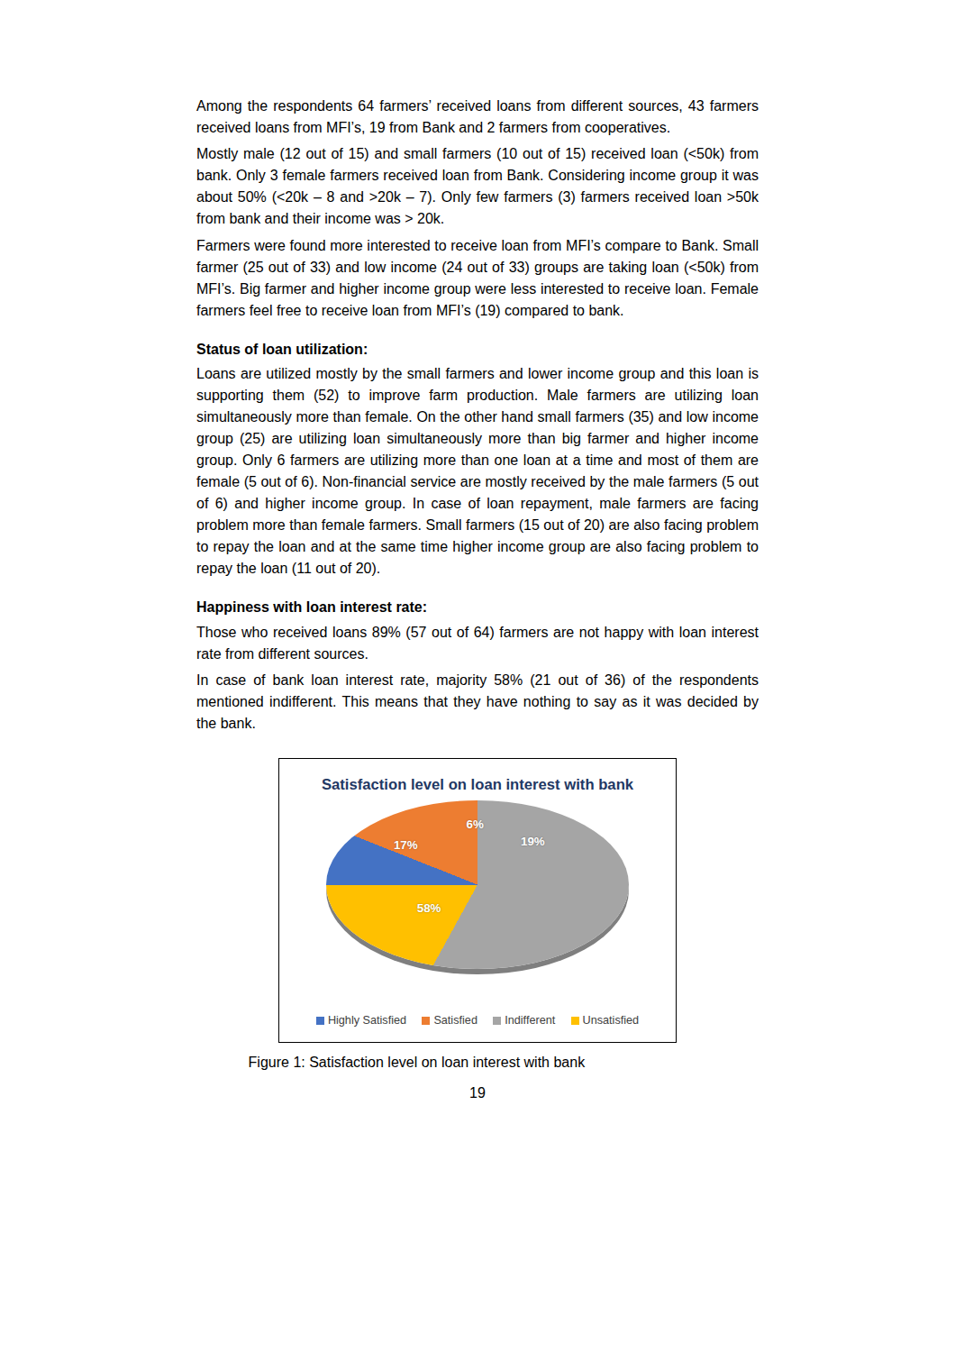Among the respondents 64 farmers’ received loans from different sources, 43 farmers received loans from MFI’s, 19 from Bank and 2 farmers from cooperatives.
Mostly male (12 out of 15) and small farmers (10 out of 15) received loan (<50k) from bank. Only 3 female farmers received loan from Bank. Considering income group it was about 50% (<20k – 8 and >20k – 7). Only few farmers (3) farmers received loan >50k from bank and their income was > 20k.
Farmers were found more interested to receive loan from MFI’s compare to Bank. Small farmer (25 out of 33) and low income (24 out of 33) groups are taking loan (<50k) from MFI’s. Big farmer and higher income group were less interested to receive loan. Female farmers feel free to receive loan from MFI’s (19) compared to bank.
Status of loan utilization:
Loans are utilized mostly by the small farmers and lower income group and this loan is supporting them (52) to improve farm production. Male farmers are utilizing loan simultaneously more than female. On the other hand small farmers (35) and low income group (25) are utilizing loan simultaneously more than big farmer and higher income group. Only 6 farmers are utilizing more than one loan at a time and most of them are female (5 out of 6). Non-financial service are mostly received by the male farmers (5 out of 6) and higher income group. In case of loan repayment, male farmers are facing problem more than female farmers. Small farmers (15 out of 20) are also facing problem to repay the loan and at the same time higher income group are also facing problem to repay the loan (11 out of 20).
Happiness with loan interest rate:
Those who received loans 89% (57 out of 64) farmers are not happy with loan interest rate from different sources.
In case of bank loan interest rate, majority 58% (21 out of 36) of the respondents mentioned indifferent. This means that they have nothing to say as it was decided by the bank.
Satisfaction level on loan interest with bank
6%
19%
58%
17%
Highly Satisfied Satisfied Indifferent Unsatisfied
Figure 1: Satisfaction level on loan interest with bank
19